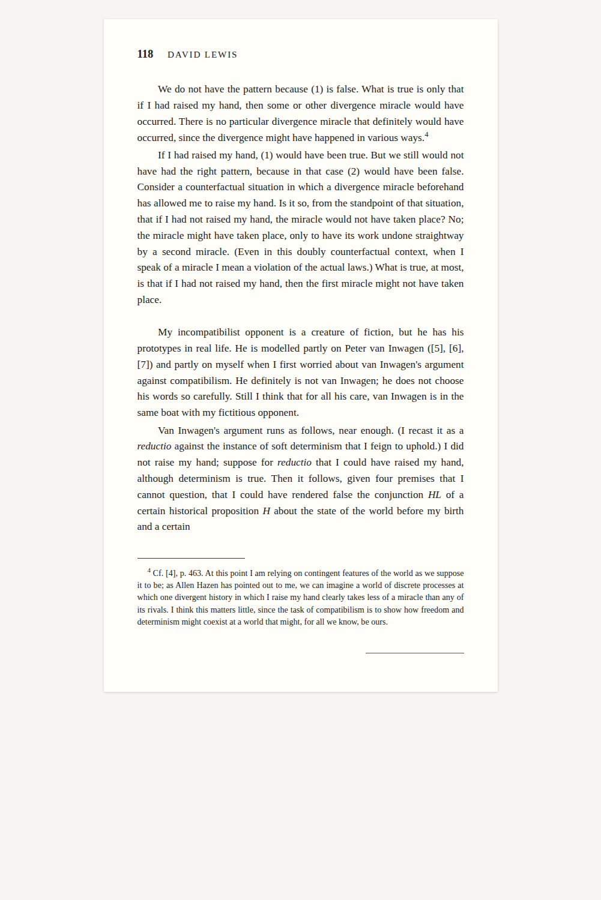118 DAVID LEWIS
We do not have the pattern because (1) is false. What is true is only that if I had raised my hand, then some or other divergence miracle would have occurred. There is no particular divergence miracle that definitely would have occurred, since the divergence might have happened in various ways.4
If I had raised my hand, (1) would have been true. But we still would not have had the right pattern, because in that case (2) would have been false. Consider a counterfactual situation in which a divergence miracle beforehand has allowed me to raise my hand. Is it so, from the standpoint of that situation, that if I had not raised my hand, the miracle would not have taken place? No; the miracle might have taken place, only to have its work undone straightway by a second miracle. (Even in this doubly counterfactual context, when I speak of a miracle I mean a violation of the actual laws.) What is true, at most, is that if I had not raised my hand, then the first miracle might not have taken place.
My incompatibilist opponent is a creature of fiction, but he has his prototypes in real life. He is modelled partly on Peter van Inwagen ([5], [6], [7]) and partly on myself when I first worried about van Inwagen's argument against compatibilism. He definitely is not van Inwagen; he does not choose his words so carefully. Still I think that for all his care, van Inwagen is in the same boat with my fictitious opponent.
Van Inwagen's argument runs as follows, near enough. (I recast it as a reductio against the instance of soft determinism that I feign to uphold.) I did not raise my hand; suppose for reductio that I could have raised my hand, although determinism is true. Then it follows, given four premises that I cannot question, that I could have rendered false the conjunction HL of a certain historical proposition H about the state of the world before my birth and a certain
4 Cf. [4], p. 463. At this point I am relying on contingent features of the world as we suppose it to be; as Allen Hazen has pointed out to me, we can imagine a world of discrete processes at which one divergent history in which I raise my hand clearly takes less of a miracle than any of its rivals. I think this matters little, since the task of compatibilism is to show how freedom and determinism might coexist at a world that might, for all we know, be ours.